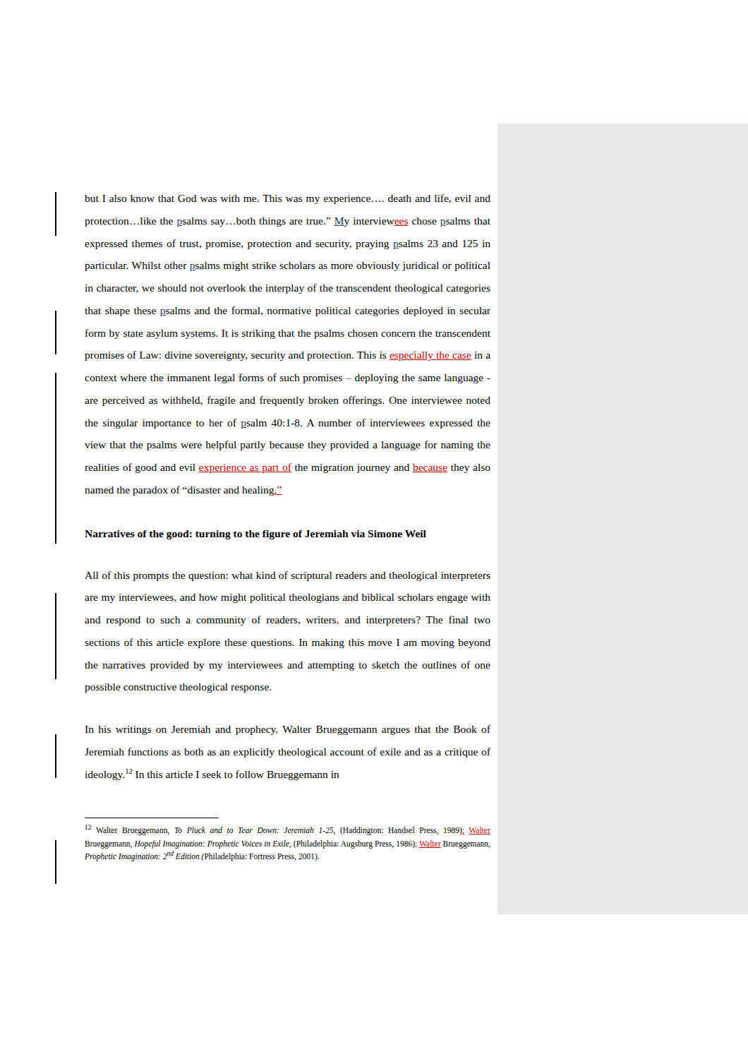but I also know that God was with me. This was my experience…. death and life, evil and protection…like the psalms say…both things are true.” My interviewees chose psalms that expressed themes of trust, promise, protection and security, praying psalms 23 and 125 in particular. Whilst other psalms might strike scholars as more obviously juridical or political in character, we should not overlook the interplay of the transcendent theological categories that shape these psalms and the formal, normative political categories deployed in secular form by state asylum systems. It is striking that the psalms chosen concern the transcendent promises of Law: divine sovereignty, security and protection. This is especially the case in a context where the immanent legal forms of such promises – deploying the same language - are perceived as withheld, fragile and frequently broken offerings. One interviewee noted the singular importance to her of psalm 40:1-8. A number of interviewees expressed the view that the psalms were helpful partly because they provided a language for naming the realities of good and evil experience as part of the migration journey and because they also named the paradox of “disaster and healing.”
Narratives of the good: turning to the figure of Jeremiah via Simone Weil
All of this prompts the question: what kind of scriptural readers and theological interpreters are my interviewees, and how might political theologians and biblical scholars engage with and respond to such a community of readers, writers, and interpreters? The final two sections of this article explore these questions. In making this move I am moving beyond the narratives provided by my interviewees and attempting to sketch the outlines of one possible constructive theological response.
In his writings on Jeremiah and prophecy, Walter Brueggemann argues that the Book of Jeremiah functions as both as an explicitly theological account of exile and as a critique of ideology.12 In this article I seek to follow Brueggemann in
12 Walter Brueggemann, To Pluck and to Tear Down: Jeremiah 1-25, (Haddington: Handsel Press, 1989); Walter Brueggemann, Hopeful Imagination: Prophetic Voices in Exile, (Philadelphia: Augsburg Press, 1986); Walter Brueggemann, Prophetic Imagination: 2nd Edition (Philadelphia: Fortress Press, 2001).